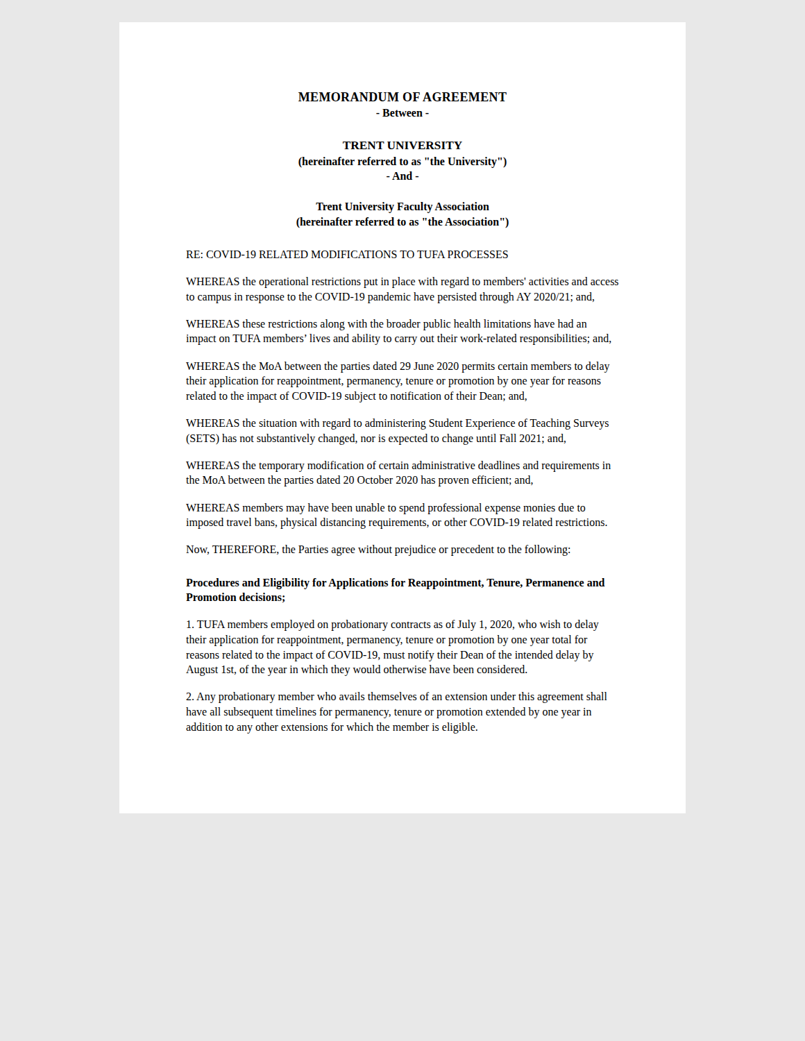MEMORANDUM OF AGREEMENT
- Between -
TRENT UNIVERSITY
(hereinafter referred to as "the University")
- And -
Trent University Faculty Association
(hereinafter referred to as "the Association")
RE: COVID-19 RELATED MODIFICATIONS TO TUFA PROCESSES
WHEREAS the operational restrictions put in place with regard to members' activities and access to campus in response to the COVID-19 pandemic have persisted through AY 2020/21; and,
WHEREAS these restrictions along with the broader public health limitations have had an impact on TUFA members’ lives and ability to carry out their work-related responsibilities; and,
WHEREAS the MoA between the parties dated 29 June 2020 permits certain members to delay their application for reappointment, permanency, tenure or promotion by one year for reasons related to the impact of COVID-19 subject to notification of their Dean; and,
WHEREAS the situation with regard to administering Student Experience of Teaching Surveys (SETS) has not substantively changed, nor is expected to change until Fall 2021; and,
WHEREAS the temporary modification of certain administrative deadlines and requirements in the MoA between the parties dated 20 October 2020 has proven efficient; and,
WHEREAS members may have been unable to spend professional expense monies due to imposed travel bans, physical distancing requirements, or other COVID-19 related restrictions.
Now, THEREFORE, the Parties agree without prejudice or precedent to the following:
Procedures and Eligibility for Applications for Reappointment, Tenure, Permanence and Promotion decisions;
1. TUFA members employed on probationary contracts as of July 1, 2020, who wish to delay their application for reappointment, permanency, tenure or promotion by one year total for reasons related to the impact of COVID-19, must notify their Dean of the intended delay by August 1st, of the year in which they would otherwise have been considered.
2. Any probationary member who avails themselves of an extension under this agreement shall have all subsequent timelines for permanency, tenure or promotion extended by one year in addition to any other extensions for which the member is eligible.